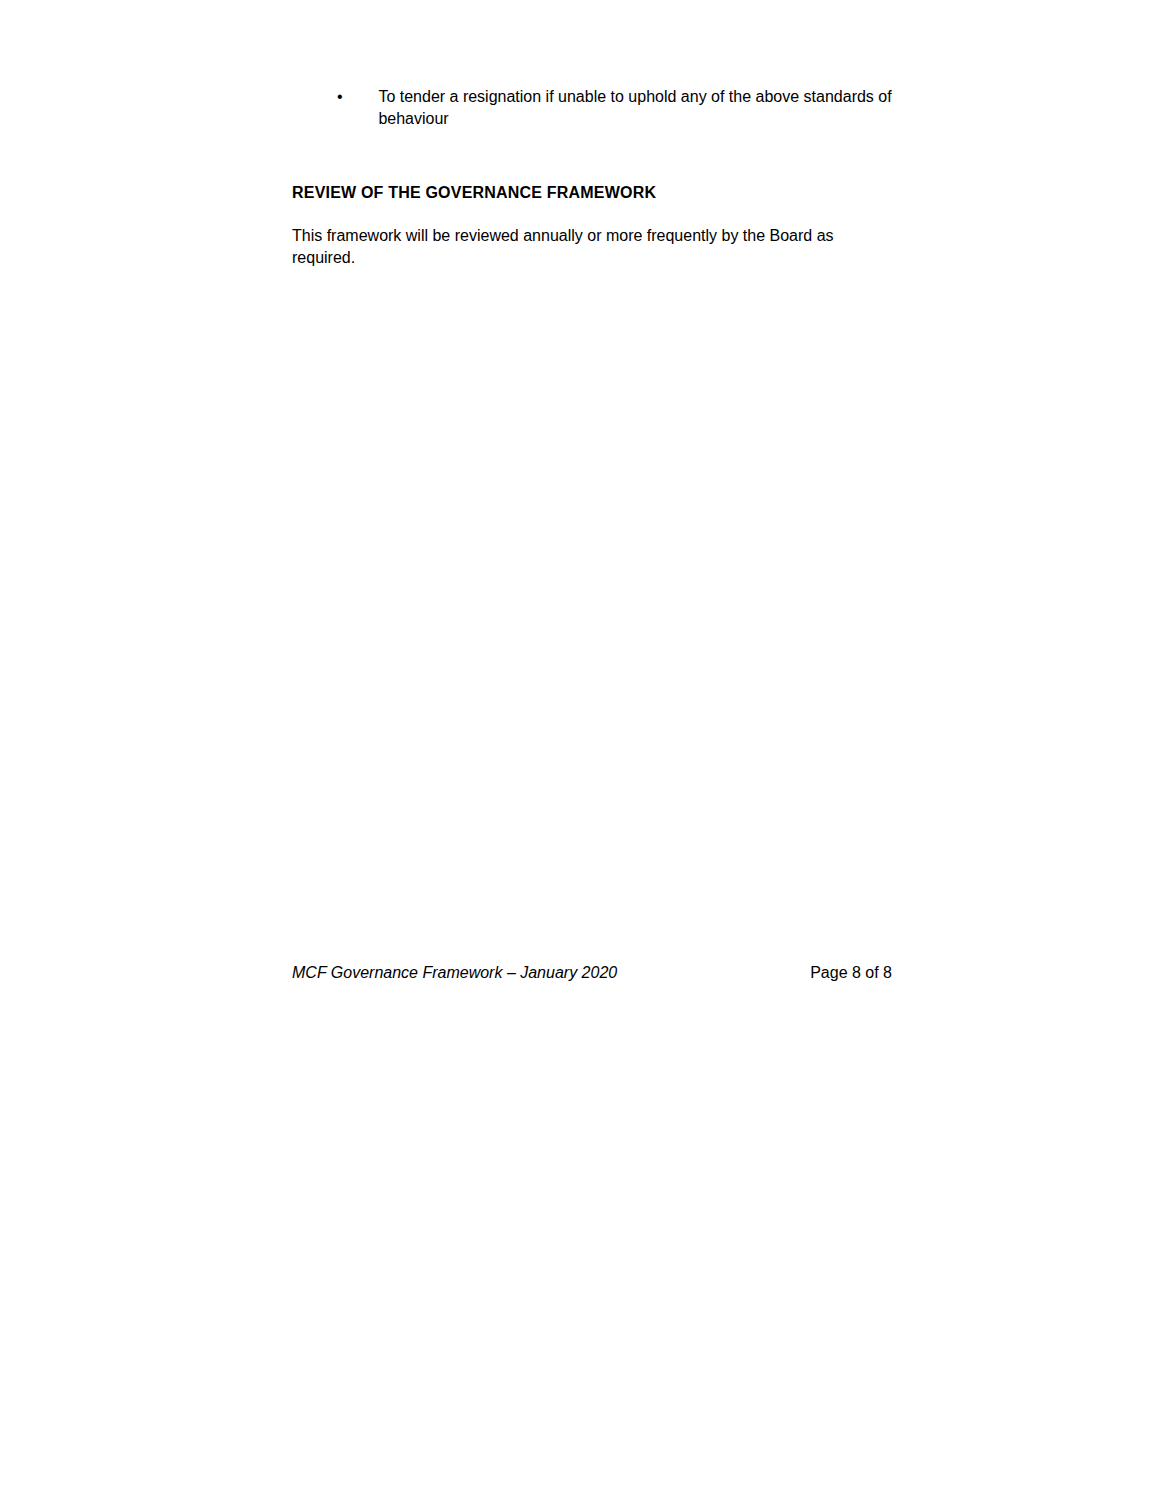To tender a resignation if unable to uphold any of the above standards of behaviour
REVIEW OF THE GOVERNANCE FRAMEWORK
This framework will be reviewed annually or more frequently by the Board as required.
MCF Governance Framework – January 2020
Page 8 of 8